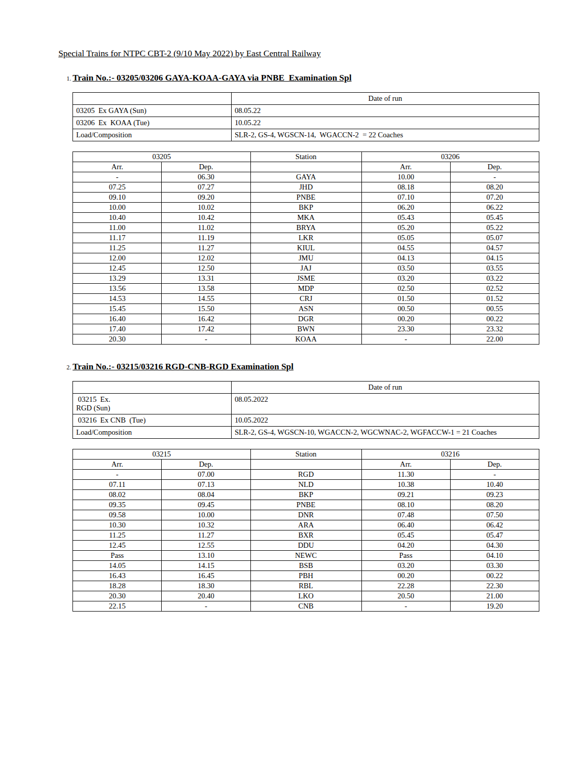Special Trains for NTPC CBT-2 (9/10 May 2022) by East Central Railway
Train No.:- 03205/03206 GAYA-KOAA-GAYA via PNBE Examination Spl
| | Date of run |
| 03205 Ex GAYA (Sun) | 08.05.22 |
| 03206 Ex KOAA (Tue) | 10.05.22 |
| Load/Composition | SLR-2, GS-4, WGSCN-14, WGACCN-2 = 22 Coaches |
| 03205 | Station | 03206 |
| --- | --- | --- |
| Arr. | Dep. | | Arr. | Dep. |
| - | 06.30 | GAYA | 10.00 | - |
| 07.25 | 07.27 | JHD | 08.18 | 08.20 |
| 09.10 | 09.20 | PNBE | 07.10 | 07.20 |
| 10.00 | 10.02 | BKP | 06.20 | 06.22 |
| 10.40 | 10.42 | MKA | 05.43 | 05.45 |
| 11.00 | 11.02 | BRYA | 05.20 | 05.22 |
| 11.17 | 11.19 | LKR | 05.05 | 05.07 |
| 11.25 | 11.27 | KIUL | 04.55 | 04.57 |
| 12.00 | 12.02 | JMU | 04.13 | 04.15 |
| 12.45 | 12.50 | JAJ | 03.50 | 03.55 |
| 13.29 | 13.31 | JSME | 03.20 | 03.22 |
| 13.56 | 13.58 | MDP | 02.50 | 02.52 |
| 14.53 | 14.55 | CRJ | 01.50 | 01.52 |
| 15.45 | 15.50 | ASN | 00.50 | 00.55 |
| 16.40 | 16.42 | DGR | 00.20 | 00.22 |
| 17.40 | 17.42 | BWN | 23.30 | 23.32 |
| 20.30 | - | KOAA | - | 22.00 |
Train No.:- 03215/03216 RGD-CNB-RGD Examination Spl
| | Date of run |
| 03215 Ex. RGD (Sun) | 08.05.2022 |
| 03216 Ex CNB (Tue) | 10.05.2022 |
| Load/Composition | SLR-2, GS-4, WGSCN-10, WGACCN-2, WGCWNAC-2, WGFACCW-1 = 21 Coaches |
| 03215 | Station | 03216 |
| --- | --- | --- |
| Arr. | Dep. | | Arr. | Dep. |
| - | 07.00 | RGD | 11.30 | - |
| 07.11 | 07.13 | NLD | 10.38 | 10.40 |
| 08.02 | 08.04 | BKP | 09.21 | 09.23 |
| 09.35 | 09.45 | PNBE | 08.10 | 08.20 |
| 09.58 | 10.00 | DNR | 07.48 | 07.50 |
| 10.30 | 10.32 | ARA | 06.40 | 06.42 |
| 11.25 | 11.27 | BXR | 05.45 | 05.47 |
| 12.45 | 12.55 | DDU | 04.20 | 04.30 |
| Pass | 13.10 | NEWC | Pass | 04.10 |
| 14.05 | 14.15 | BSB | 03.20 | 03.30 |
| 16.43 | 16.45 | PBH | 00.20 | 00.22 |
| 18.28 | 18.30 | RBL | 22.28 | 22.30 |
| 20.30 | 20.40 | LKO | 20.50 | 21.00 |
| 22.15 | - | CNB | - | 19.20 |